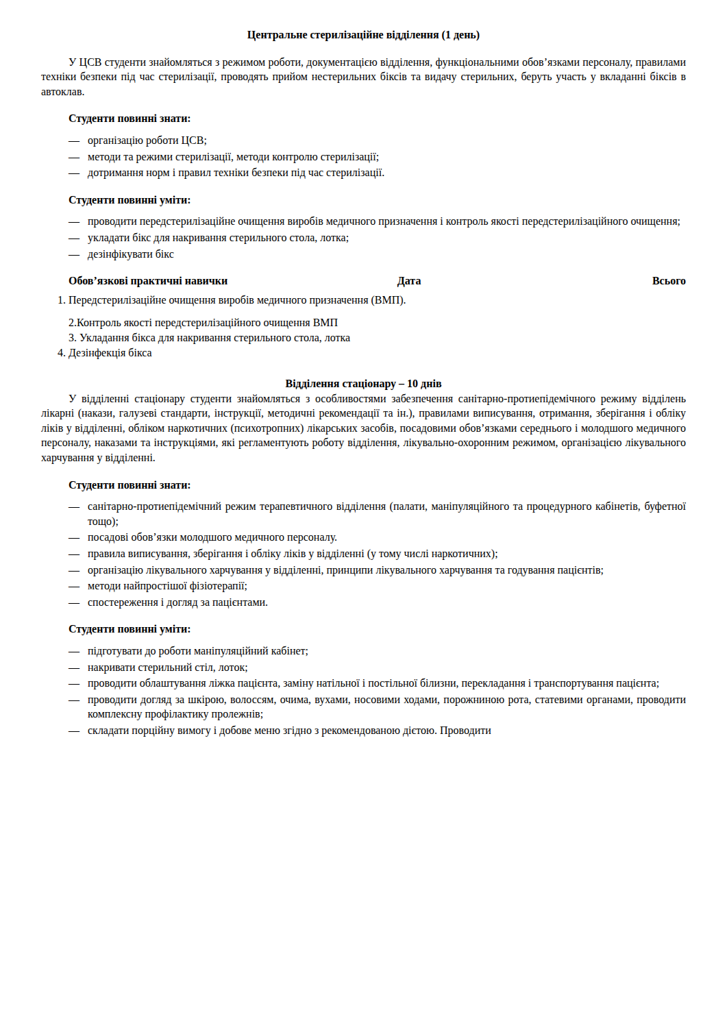Центральне стерилізаційне відділення (1 день)
У ЦСВ студенти знайомляться з режимом роботи, документацією відділення, функціональними обов’язками персоналу, правилами техніки безпеки під час стерилізації, проводять прийом нестерильних біксів та видачу стерильних, беруть участь у вкладанні біксів в автоклав.
Студенти повинні знати:
організацію роботи ЦСВ;
методи та режими стерилізації, методи контролю стерилізації;
дотримання норм і правил техніки безпеки під час стерилізації.
Студенти повинні уміти:
проводити передстерилізаційне очищення виробів медичного призначення і контроль якості передстерилізаційного очищення;
укладати бікс для накривання стерильного стола, лотка;
дезінфікувати бікс
Обов’язкові практичні навички Дата Всього
Передстерилізаційне очищення виробів медичного призначення (ВМП).
2.Контроль якості передстерилізаційного очищення ВМП
3. Укладання бікса для накривання стерильного стола, лотка
Дезінфекція бікса
Відділення стаціонару – 10 днів
У відділенні стаціонару студенти знайомляться з особливостями забезпечення санітарно-протиепідемічного режиму відділень лікарні (накази, галузеві стандарти, інструкції, методичні рекомендації та ін.), правилами виписування, отримання, зберігання і обліку ліків у відділенні, обліком наркотичних (психотропних) лікарських засобів, посадовими обов’язками середнього і молодшого медичного персоналу, наказами та інструкціями, які регламентують роботу відділення, лікувально-охоронним режимом, організацією лікувального харчування у відділенні.
Студенти повинні знати:
санітарно-протиепідемічний режим терапевтичного відділення (палати, маніпуляційного та процедурного кабінетів, буфетної тощо);
посадові обов’язки молодшого медичного персоналу.
правила виписування, зберігання і обліку ліків у відділенні (у тому числі наркотичних);
організацію лікувального харчування у відділенні, принципи лікувального харчування та годування пацієнтів;
методи найпростішої фізіотерапії;
спостереження і догляд за пацієнтами.
Студенти повинні уміти:
підготувати до роботи маніпуляційний кабінет;
накривати стерильний стіл, лоток;
проводити облаштування ліжка пацієнта, заміну натільної і постільної білизни, перекладання і транспортування пацієнта;
проводити догляд за шкірою, волоссям, очима, вухами, носовими ходами, порожниною рота, статевими органами, проводити комплексну профілактику пролежнів;
складати порційну вимогу і добове меню згідно з рекомендованою дієтою. Проводити